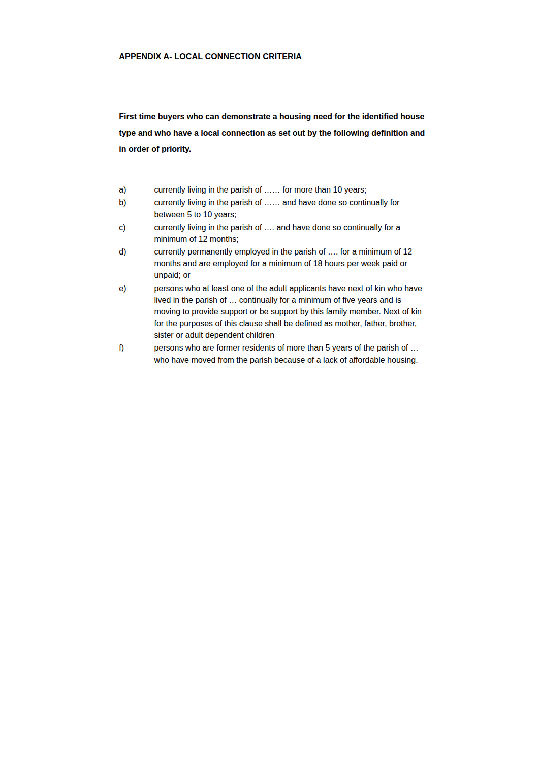APPENDIX A- LOCAL CONNECTION CRITERIA
First time buyers who can demonstrate a housing need for the identified house type and who have a local connection as set out by the following definition and in order of priority.
a) currently living in the parish of …… for more than 10 years;
b) currently living in the parish of …… and have done so continually for between 5 to 10 years;
c) currently living in the parish of …. and have done so continually for a minimum of 12 months;
d) currently permanently employed in the parish of …. for a minimum of 12 months and are employed for a minimum of 18 hours per week paid or unpaid; or
e) persons who at least one of the adult applicants have next of kin who have lived in the parish of … continually for a minimum of five years and is moving to provide support or be support by this family member. Next of kin for the purposes of this clause shall be defined as mother, father, brother, sister or adult dependent children
f) persons who are former residents of more than 5 years of the parish of … who have moved from the parish because of a lack of affordable housing.